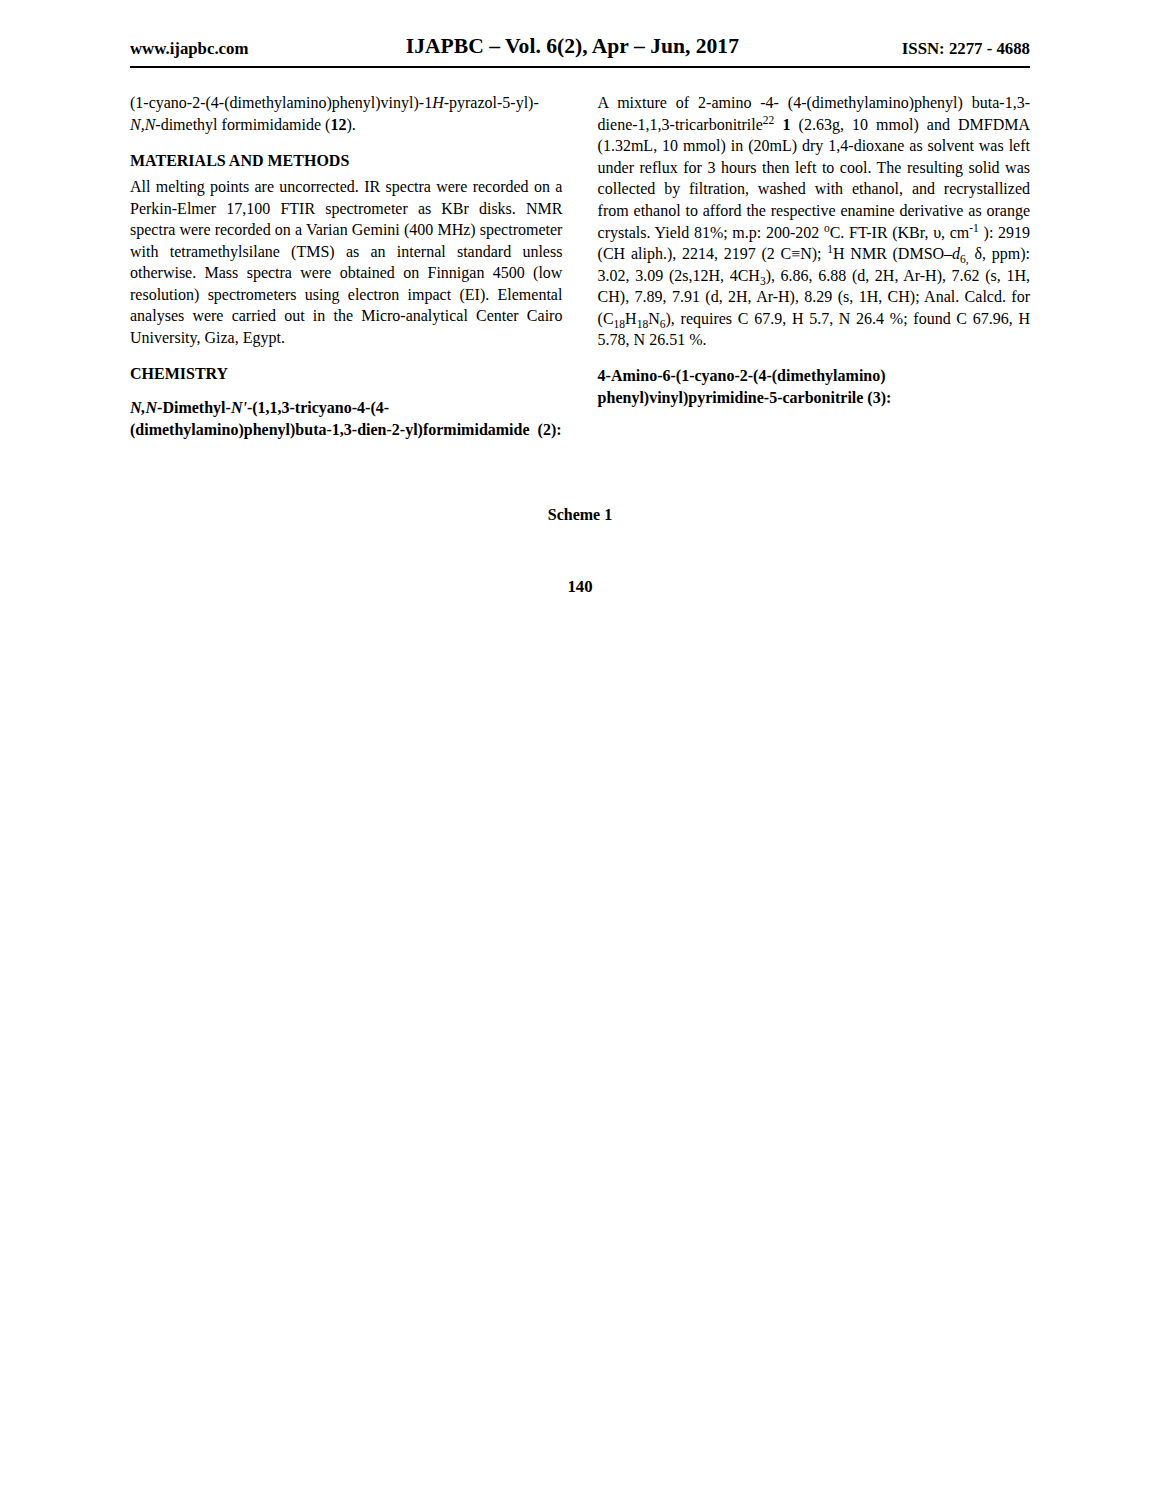| www.ijapbc.com | IJAPBC – Vol. 6(2), Apr – Jun, 2017 | ISSN: 2277 - 4688 |
(1-cyano-2-(4-(dimethylamino)phenyl)vinyl)-1H-pyrazol-5-yl)-N,N-dimethyl formimidamide (12).
Materials and Methods
All melting points are uncorrected. IR spectra were recorded on a Perkin-Elmer 17,100 FTIR spectrometer as KBr disks. NMR spectra were recorded on a Varian Gemini (400 MHz) spectrometer with tetramethylsilane (TMS) as an internal standard unless otherwise. Mass spectra were obtained on Finnigan 4500 (low resolution) spectrometers using electron impact (EI). Elemental analyses were carried out in the Micro-analytical Center Cairo University, Giza, Egypt.
Chemistry
N,N-Dimethyl-N'-(1,1,3-tricyano-4-(4-(dimethylamino)phenyl)buta-1,3-dien-2-yl)formimidamide (2):
A mixture of 2-amino -4- (4-(dimethylamino)phenyl) buta-1,3-diene-1,1,3-tricarbonitrile22 1 (2.63g, 10 mmol) and DMFDMA (1.32mL, 10 mmol) in (20mL) dry 1,4-dioxane as solvent was left under reflux for 3 hours then left to cool. The resulting solid was collected by filtration, washed with ethanol, and recrystallized from ethanol to afford the respective enamine derivative as orange crystals. Yield 81%; m.p: 200-202 oC. FT-IR (KBr, υ, cm-1 ): 2919 (CH aliph.), 2214, 2197 (2 C≡N); 1H NMR (DMSO–d6, δ, ppm): 3.02, 3.09 (2s,12H, 4CH3), 6.86, 6.88 (d, 2H, Ar-H), 7.62 (s, 1H, CH), 7.89, 7.91 (d, 2H, Ar-H), 8.29 (s, 1H, CH); Anal. Calcd. for (C18H18N6), requires C 67.9, H 5.7, N 26.4 %; found C 67.96, H 5.78, N 26.51 %.
4-Amino-6-(1-cyano-2-(4-(dimethylamino) phenyl)vinyl)pyrimidine-5-carbonitrile (3):
Scheme 1
140